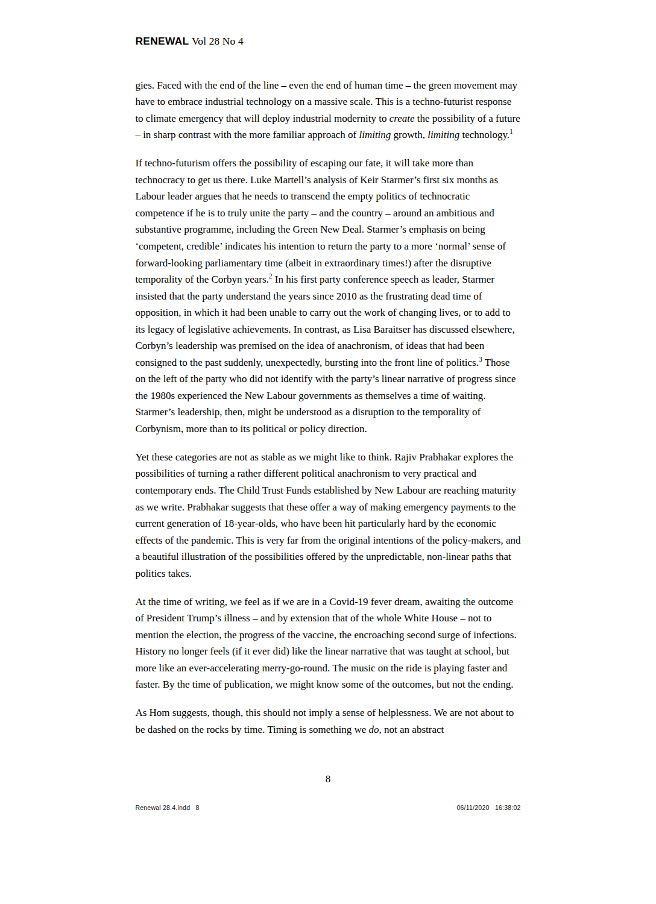Renewal Vol 28 No 4
gies. Faced with the end of the line – even the end of human time – the green movement may have to embrace industrial technology on a massive scale. This is a techno-futurist response to climate emergency that will deploy industrial modernity to create the possibility of a future – in sharp contrast with the more familiar approach of limiting growth, limiting technology.1
If techno-futurism offers the possibility of escaping our fate, it will take more than technocracy to get us there. Luke Martell’s analysis of Keir Starmer’s first six months as Labour leader argues that he needs to transcend the empty politics of technocratic competence if he is to truly unite the party – and the country – around an ambitious and substantive programme, including the Green New Deal. Starmer’s emphasis on being ‘competent, credible’ indicates his intention to return the party to a more ‘normal’ sense of forward-looking parliamentary time (albeit in extraordinary times!) after the disruptive temporality of the Corbyn years.2 In his first party conference speech as leader, Starmer insisted that the party understand the years since 2010 as the frustrating dead time of opposition, in which it had been unable to carry out the work of changing lives, or to add to its legacy of legislative achievements. In contrast, as Lisa Baraitser has discussed elsewhere, Corbyn’s leadership was premised on the idea of anachronism, of ideas that had been consigned to the past suddenly, unexpectedly, bursting into the front line of politics.3 Those on the left of the party who did not identify with the party’s linear narrative of progress since the 1980s experienced the New Labour governments as themselves a time of waiting. Starmer’s leadership, then, might be understood as a disruption to the temporality of Corbynism, more than to its political or policy direction.
Yet these categories are not as stable as we might like to think. Rajiv Prabhakar explores the possibilities of turning a rather different political anachronism to very practical and contemporary ends. The Child Trust Funds established by New Labour are reaching maturity as we write. Prabhakar suggests that these offer a way of making emergency payments to the current generation of 18-year-olds, who have been hit particularly hard by the economic effects of the pandemic. This is very far from the original intentions of the policy-makers, and a beautiful illustration of the possibilities offered by the unpredictable, non-linear paths that politics takes.
At the time of writing, we feel as if we are in a Covid-19 fever dream, awaiting the outcome of President Trump’s illness – and by extension that of the whole White House – not to mention the election, the progress of the vaccine, the encroaching second surge of infections. History no longer feels (if it ever did) like the linear narrative that was taught at school, but more like an ever-accelerating merry-go-round. The music on the ride is playing faster and faster. By the time of publication, we might know some of the outcomes, but not the ending.
As Hom suggests, though, this should not imply a sense of helplessness. We are not about to be dashed on the rocks by time. Timing is something we do, not an abstract
8
Renewal 28.4.indd 8 06/11/2020 16:38:02